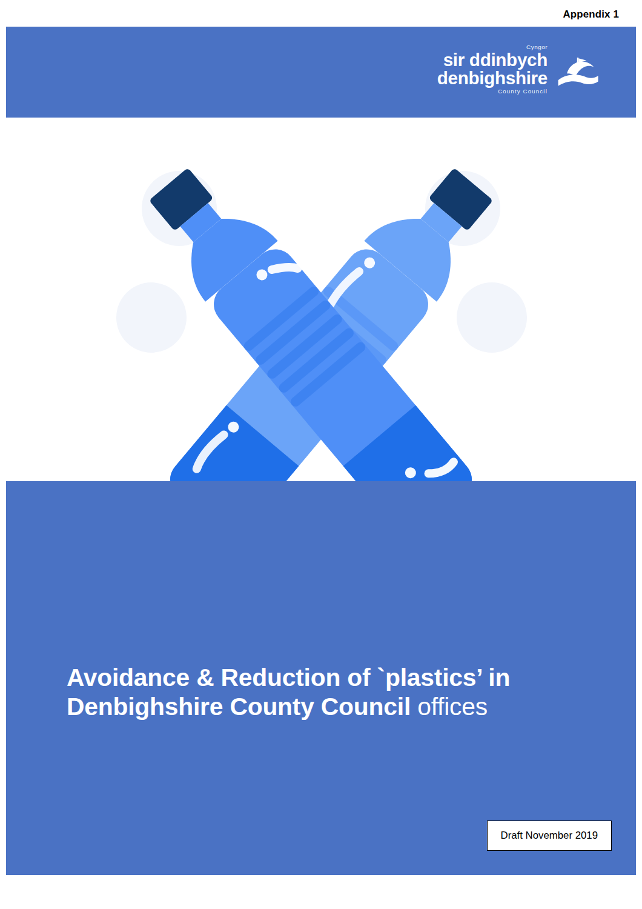Appendix 1
Cyngor
sir ddinbych
denbighshire
County Council
Avoidance & Reduction of `plastics’ in Denbighshire County Council offices
Draft November 2019